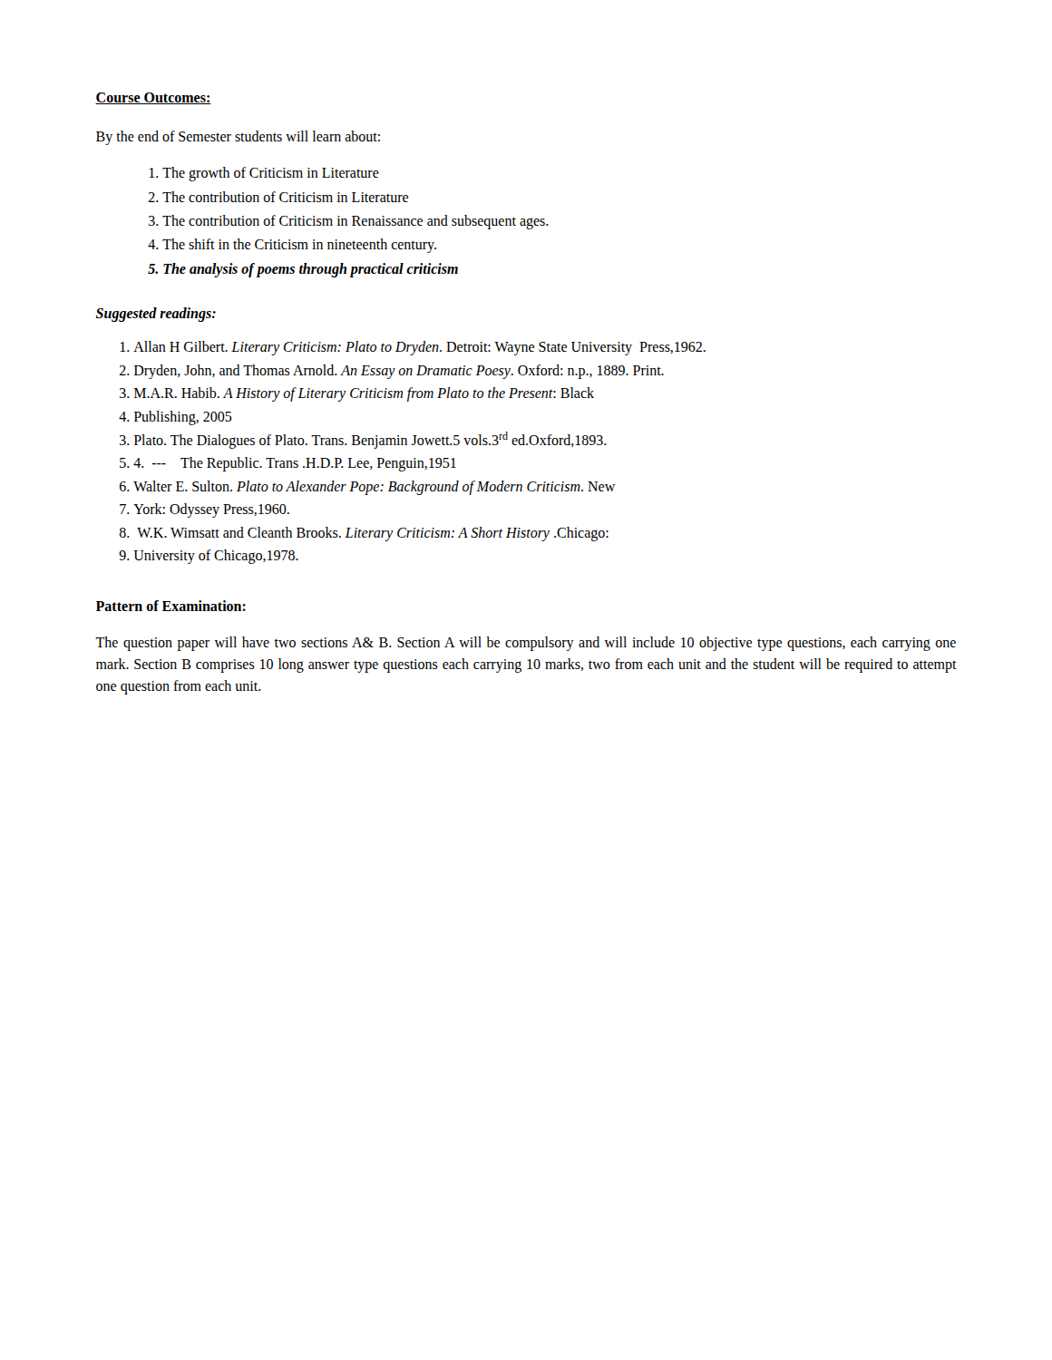Course Outcomes:
By the end of Semester students will learn about:
The growth of Criticism in Literature
The contribution of Criticism in Literature
The contribution of Criticism in Renaissance and subsequent ages.
The shift in the Criticism in nineteenth century.
The analysis of poems through practical criticism
Suggested readings:
Allan H Gilbert. Literary Criticism: Plato to Dryden. Detroit: Wayne State University Press,1962.
Dryden, John, and Thomas Arnold. An Essay on Dramatic Poesy. Oxford: n.p., 1889. Print.
M.A.R. Habib. A History of Literary Criticism from Plato to the Present: Black
Publishing, 2005
Plato. The Dialogues of Plato. Trans. Benjamin Jowett.5 vols.3rd ed.Oxford,1893.
4. --- The Republic. Trans .H.D.P. Lee, Penguin,1951
Walter E. Sulton. Plato to Alexander Pope: Background of Modern Criticism. New
York: Odyssey Press,1960.
W.K. Wimsatt and Cleanth Brooks. Literary Criticism: A Short History .Chicago:
University of Chicago,1978.
Pattern of Examination:
The question paper will have two sections A& B. Section A will be compulsory and will include 10 objective type questions, each carrying one mark. Section B comprises 10 long answer type questions each carrying 10 marks, two from each unit and the student will be required to attempt one question from each unit.